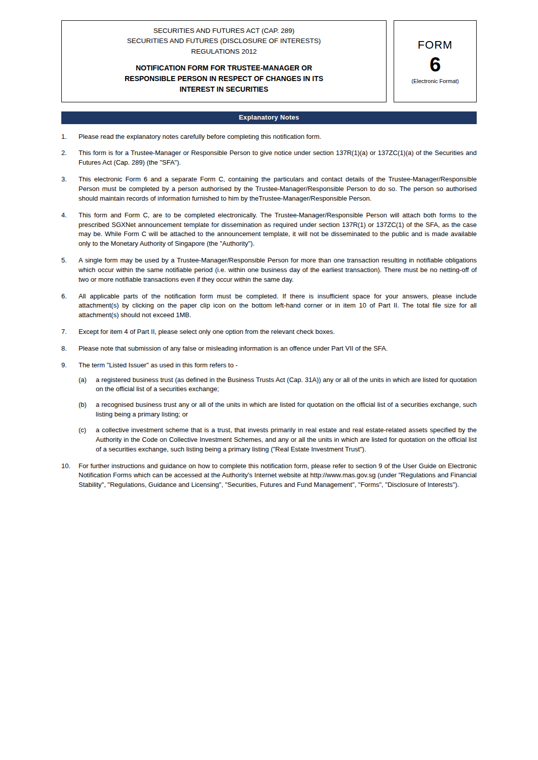SECURITIES AND FUTURES ACT (CAP. 289)
SECURITIES AND FUTURES (DISCLOSURE OF INTERESTS)
REGULATIONS 2012
NOTIFICATION FORM FOR TRUSTEE-MANAGER OR
RESPONSIBLE PERSON IN RESPECT OF CHANGES IN ITS
INTEREST IN SECURITIES
FORM
6
(Electronic Format)
Explanatory Notes
Please read the explanatory notes carefully before completing this notification form.
This form is for a Trustee-Manager or Responsible Person to give notice under section 137R(1)(a) or 137ZC(1)(a) of the Securities and Futures Act (Cap. 289) (the "SFA").
This electronic Form 6 and a separate Form C, containing the particulars and contact details of the Trustee-Manager/Responsible Person must be completed by a person authorised by the Trustee-Manager/Responsible Person to do so. The person so authorised should maintain records of information furnished to him by theTrustee-Manager/Responsible Person.
This form and Form C, are to be completed electronically. The Trustee-Manager/Responsible Person will attach both forms to the prescribed SGXNet announcement template for dissemination as required under section 137R(1) or 137ZC(1) of the SFA, as the case may be. While Form C will be attached to the announcement template, it will not be disseminated to the public and is made available only to the Monetary Authority of Singapore (the "Authority").
A single form may be used by a Trustee-Manager/Responsible Person for more than one transaction resulting in notifiable obligations which occur within the same notifiable period (i.e. within one business day of the earliest transaction). There must be no netting-off of two or more notifiable transactions even if they occur within the same day.
All applicable parts of the notification form must be completed. If there is insufficient space for your answers, please include attachment(s) by clicking on the paper clip icon on the bottom left-hand corner or in item 10 of Part II. The total file size for all attachment(s) should not exceed 1MB.
Except for item 4 of Part II, please select only one option from the relevant check boxes.
Please note that submission of any false or misleading information is an offence under Part VII of the SFA.
The term "Listed Issuer" as used in this form refers to -
a registered business trust (as defined in the Business Trusts Act (Cap. 31A)) any or all of the units in which are listed for quotation on the official list of a securities exchange;
a recognised business trust any or all of the units in which are listed for quotation on the official list of a securities exchange, such listing being a primary listing; or
a collective investment scheme that is a trust, that invests primarily in real estate and real estate-related assets specified by the Authority in the Code on Collective Investment Schemes, and any or all the units in which are listed for quotation on the official list of a securities exchange, such listing being a primary listing ("Real Estate Investment Trust").
For further instructions and guidance on how to complete this notification form, please refer to section 9 of the User Guide on Electronic Notification Forms which can be accessed at the Authority's Internet website at http://www.mas.gov.sg (under "Regulations and Financial Stability", "Regulations, Guidance and Licensing", "Securities, Futures and Fund Management", "Forms", "Disclosure of Interests").